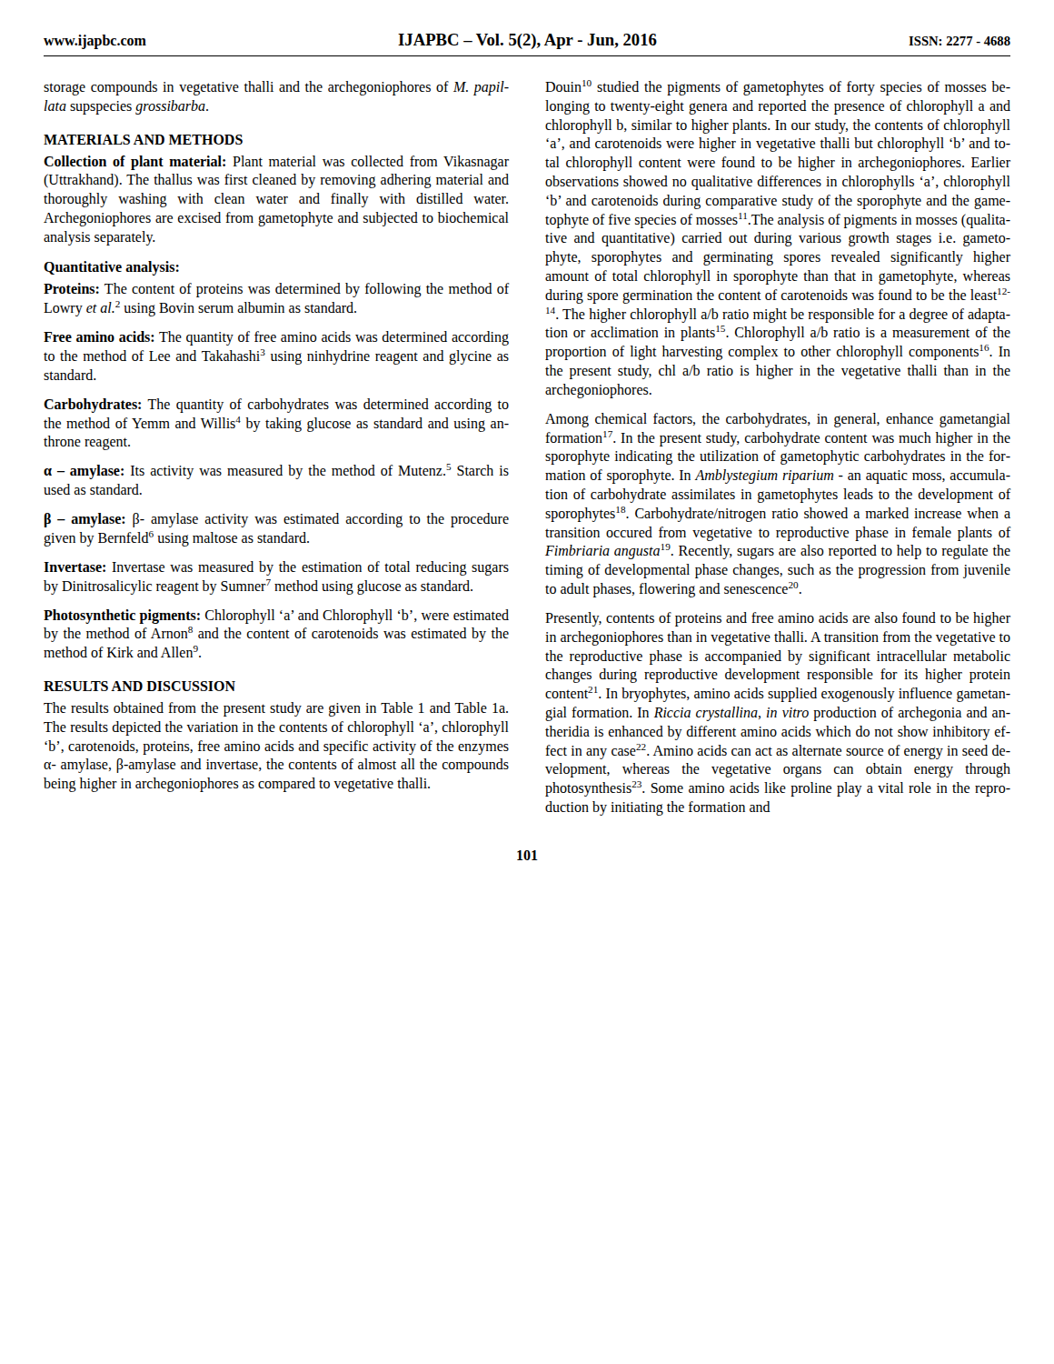www.ijapbc.com IJAPBC – Vol. 5(2), Apr - Jun, 2016 ISSN: 2277 - 4688
storage compounds in vegetative thalli and the archegoniophores of M. papillata supspecies grossibarba.
Materials and Methods
Collection of plant material: Plant material was collected from Vikasnagar (Uttrakhand). The thallus was first cleaned by removing adhering material and thoroughly washing with clean water and finally with distilled water. Archegoniophores are excised from gametophyte and subjected to biochemical analysis separately.
Quantitative analysis:
Proteins: The content of proteins was determined by following the method of Lowry et al.2 using Bovin serum albumin as standard.
Free amino acids: The quantity of free amino acids was determined according to the method of Lee and Takahashi3 using ninhydrine reagent and glycine as standard.
Carbohydrates: The quantity of carbohydrates was determined according to the method of Yemm and Willis4 by taking glucose as standard and using anthrone reagent.
α – amylase: Its activity was measured by the method of Mutenz.5 Starch is used as standard.
β – amylase: β- amylase activity was estimated according to the procedure given by Bernfeld6 using maltose as standard.
Invertase: Invertase was measured by the estimation of total reducing sugars by Dinitrosalicylic reagent by Sumner7 method using glucose as standard.
Photosynthetic pigments: Chlorophyll ‘a’ and Chlorophyll ‘b’, were estimated by the method of Arnon8 and the content of carotenoids was estimated by the method of Kirk and Allen9.
Results and Discussion
The results obtained from the present study are given in Table 1 and Table 1a. The results depicted the variation in the contents of chlorophyll ‘a’, chlorophyll ‘b’, carotenoids, proteins, free amino acids and specific activity of the enzymes α- amylase, β-amylase and invertase, the contents of almost all the compounds being higher in archegoniophores as compared to vegetative thalli.
Douin10 studied the pigments of gametophytes of forty species of mosses belonging to twenty-eight genera and reported the presence of chlorophyll a and chlorophyll b, similar to higher plants. In our study, the contents of chlorophyll ‘a’, and carotenoids were higher in vegetative thalli but chlorophyll ‘b’ and total chlorophyll content were found to be higher in archegoniophores. Earlier observations showed no qualitative differences in chlorophylls ‘a’, chlorophyll ‘b’ and carotenoids during comparative study of the sporophyte and the gametophyte of five species of mosses11.The analysis of pigments in mosses (qualitative and quantitative) carried out during various growth stages i.e. gametophyte, sporophytes and germinating spores revealed significantly higher amount of total chlorophyll in sporophyte than that in gametophyte, whereas during spore germination the content of carotenoids was found to be the least12-14. The higher chlorophyll a/b ratio might be responsible for a degree of adaptation or acclimation in plants15. Chlorophyll a/b ratio is a measurement of the proportion of light harvesting complex to other chlorophyll components16. In the present study, chl a/b ratio is higher in the vegetative thalli than in the archegoniophores.
Among chemical factors, the carbohydrates, in general, enhance gametangial formation17. In the present study, carbohydrate content was much higher in the sporophyte indicating the utilization of gametophytic carbohydrates in the formation of sporophyte. In Amblystegium riparium - an aquatic moss, accumulation of carbohydrate assimilates in gametophytes leads to the development of sporophytes18. Carbohydrate/nitrogen ratio showed a marked increase when a transition occured from vegetative to reproductive phase in female plants of Fimbriaria angusta19. Recently, sugars are also reported to help to regulate the timing of developmental phase changes, such as the progression from juvenile to adult phases, flowering and senescence20.
Presently, contents of proteins and free amino acids are also found to be higher in archegoniophores than in vegetative thalli. A transition from the vegetative to the reproductive phase is accompanied by significant intracellular metabolic changes during reproductive development responsible for its higher protein content21. In bryophytes, amino acids supplied exogenously influence gametangial formation. In Riccia crystallina, in vitro production of archegonia and antheridia is enhanced by different amino acids which do not show inhibitory effect in any case22. Amino acids can act as alternate source of energy in seed development, whereas the vegetative organs can obtain energy through photosynthesis23. Some amino acids like proline play a vital role in the reproduction by initiating the formation and
101